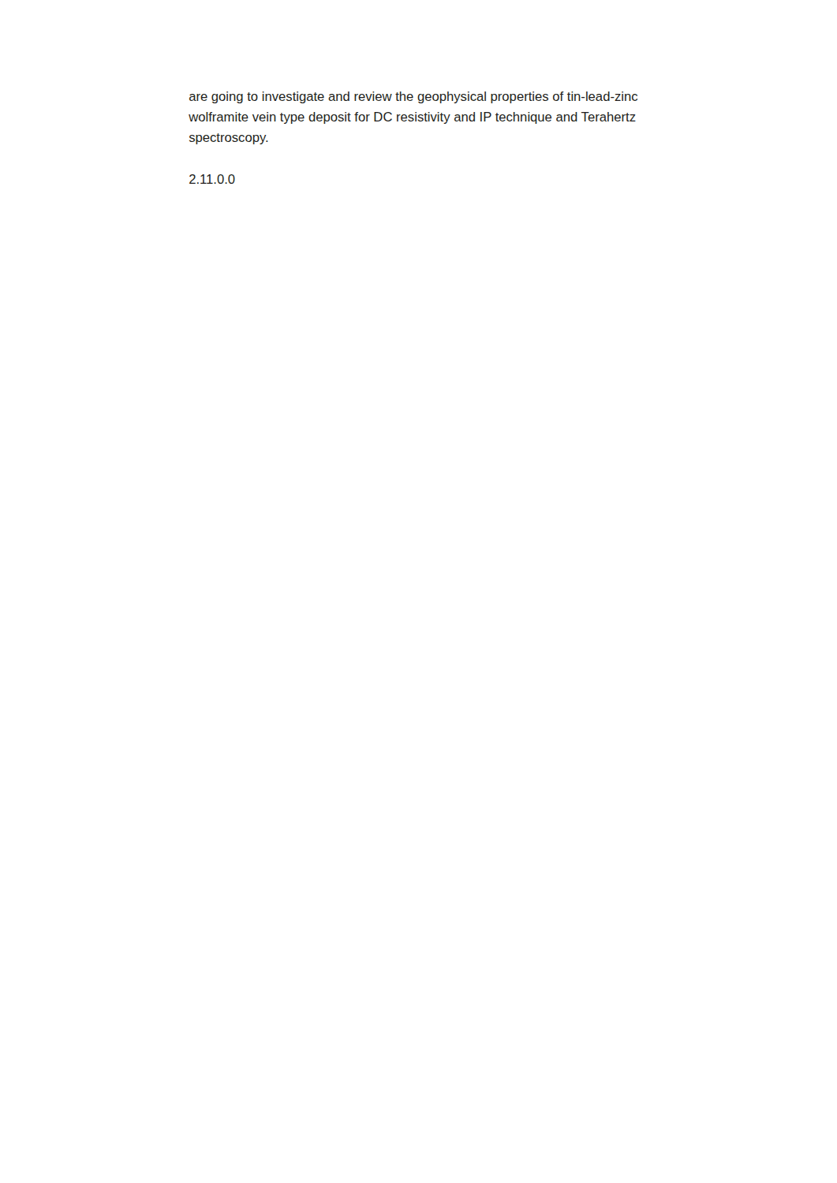are going to investigate and review the geophysical properties of tin-lead-zinc wolframite vein type deposit for DC resistivity and IP technique and Terahertz spectroscopy.
2.11.0.0